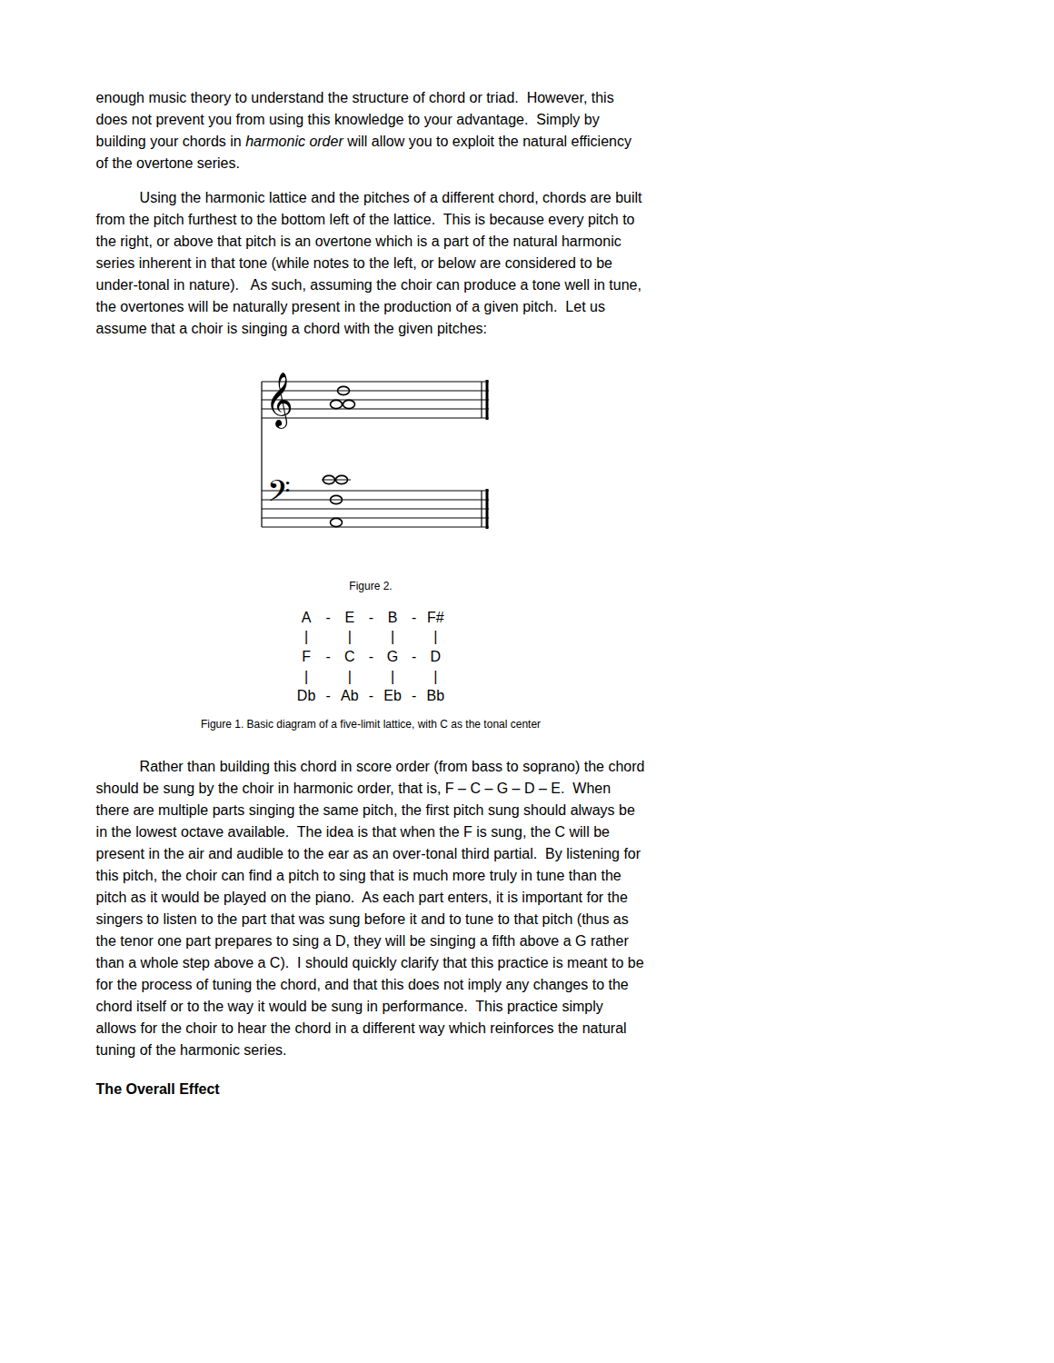enough music theory to understand the structure of chord or triad. However, this does not prevent you from using this knowledge to your advantage. Simply by building your chords in harmonic order will allow you to exploit the natural efficiency of the overtone series.
Using the harmonic lattice and the pitches of a different chord, chords are built from the pitch furthest to the bottom left of the lattice. This is because every pitch to the right, or above that pitch is an overtone which is a part of the natural harmonic series inherent in that tone (while notes to the left, or below are considered to be under-tonal in nature). As such, assuming the choir can produce a tone well in tune, the overtones will be naturally present in the production of a given pitch. Let us assume that a choir is singing a chord with the given pitches:
𝄞 𝄢
Figure 2.
| A | - | E | - | B | - | F# |
| / | | / | | / | | / |
| F | - | C | - | G | - | D |
| / | | / | | / | | / |
| Db | - | Ab | - | Eb | - | Bb |
Figure 1. Basic diagram of a five-limit lattice, with C as the tonal center
Rather than building this chord in score order (from bass to soprano) the chord should be sung by the choir in harmonic order, that is, F – C – G – D – E. When there are multiple parts singing the same pitch, the first pitch sung should always be in the lowest octave available. The idea is that when the F is sung, the C will be present in the air and audible to the ear as an over-tonal third partial. By listening for this pitch, the choir can find a pitch to sing that is much more truly in tune than the pitch as it would be played on the piano. As each part enters, it is important for the singers to listen to the part that was sung before it and to tune to that pitch (thus as the tenor one part prepares to sing a D, they will be singing a fifth above a G rather than a whole step above a C). I should quickly clarify that this practice is meant to be for the process of tuning the chord, and that this does not imply any changes to the chord itself or to the way it would be sung in performance. This practice simply allows for the choir to hear the chord in a different way which reinforces the natural tuning of the harmonic series.
The Overall Effect